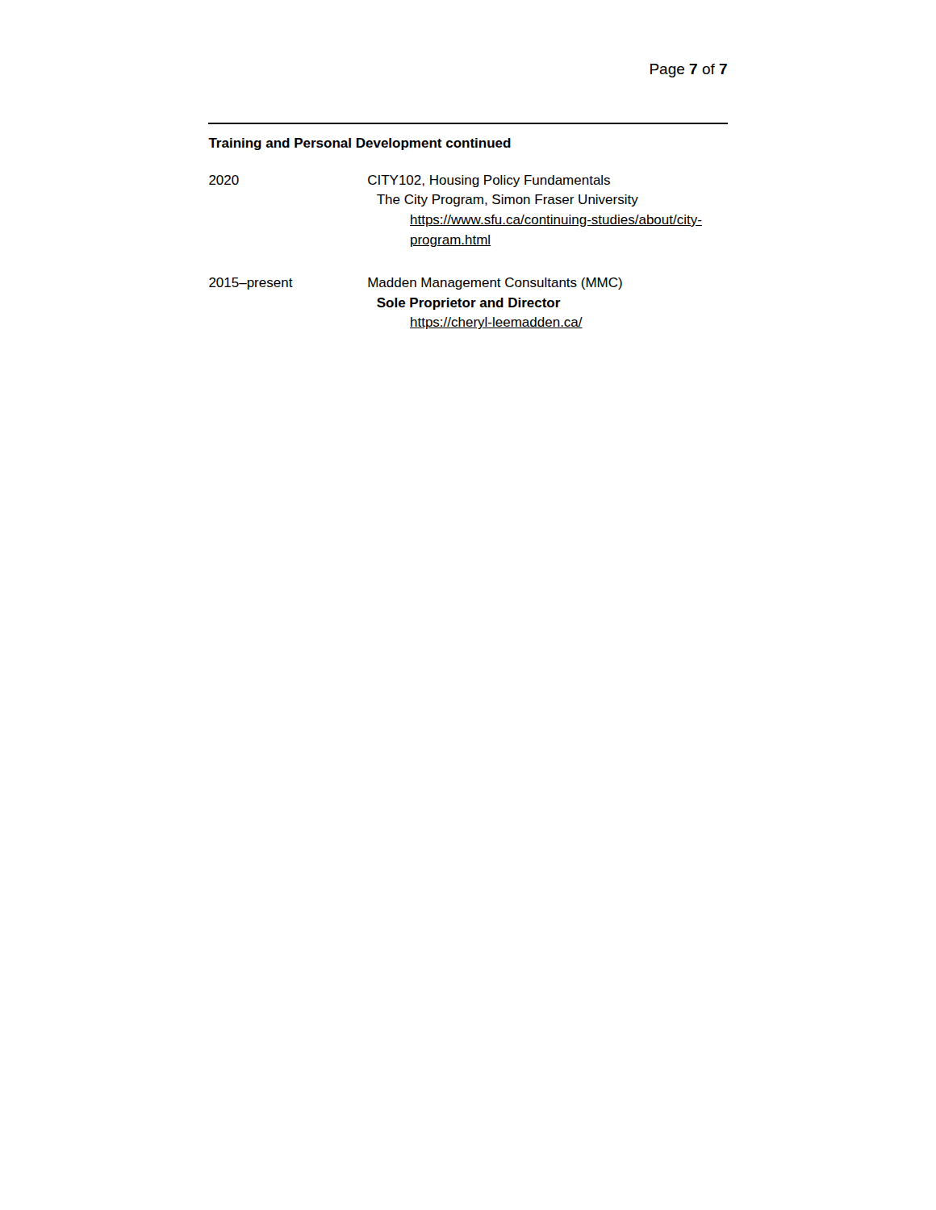Page 7 of 7
Training and Personal Development continued
2020
CITY102, Housing Policy Fundamentals
The City Program, Simon Fraser University
https://www.sfu.ca/continuing-studies/about/city-program.html
2015–present
Madden Management Consultants (MMC)
Sole Proprietor and Director
https://cheryl-leemadden.ca/